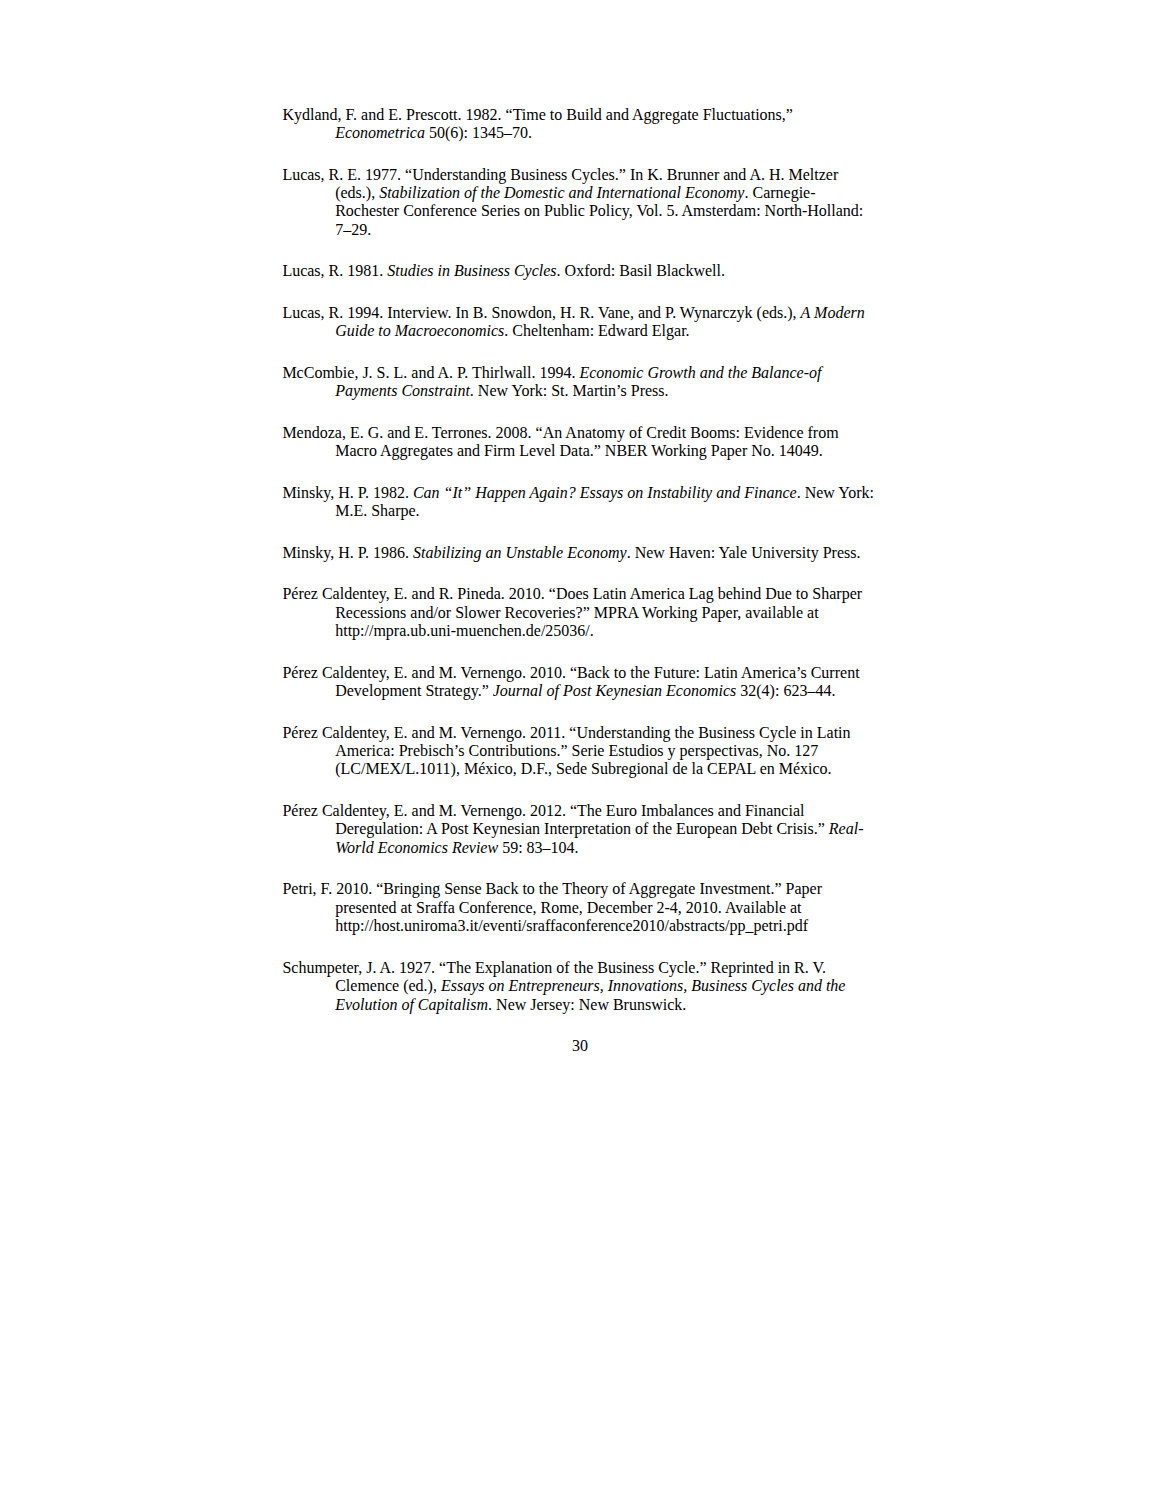Kydland, F. and E. Prescott. 1982. “Time to Build and Aggregate Fluctuations,” Econometrica 50(6): 1345–70.
Lucas, R. E. 1977. “Understanding Business Cycles.” In K. Brunner and A. H. Meltzer (eds.), Stabilization of the Domestic and International Economy. Carnegie-Rochester Conference Series on Public Policy, Vol. 5. Amsterdam: North-Holland: 7–29.
Lucas, R. 1981. Studies in Business Cycles. Oxford: Basil Blackwell.
Lucas, R. 1994. Interview. In B. Snowdon, H. R. Vane, and P. Wynarczyk (eds.), A Modern Guide to Macroeconomics. Cheltenham: Edward Elgar.
McCombie, J. S. L. and A. P. Thirlwall. 1994. Economic Growth and the Balance-of Payments Constraint. New York: St. Martin’s Press.
Mendoza, E. G. and E. Terrones. 2008. “An Anatomy of Credit Booms: Evidence from Macro Aggregates and Firm Level Data.” NBER Working Paper No. 14049.
Minsky, H. P. 1982. Can “It” Happen Again? Essays on Instability and Finance. New York: M.E. Sharpe.
Minsky, H. P. 1986. Stabilizing an Unstable Economy. New Haven: Yale University Press.
Pérez Caldentey, E. and R. Pineda. 2010. “Does Latin America Lag behind Due to Sharper Recessions and/or Slower Recoveries?” MPRA Working Paper, available at http://mpra.ub.uni-muenchen.de/25036/.
Pérez Caldentey, E. and M. Vernengo. 2010. “Back to the Future: Latin America’s Current Development Strategy.” Journal of Post Keynesian Economics 32(4): 623–44.
Pérez Caldentey, E. and M. Vernengo. 2011. “Understanding the Business Cycle in Latin America: Prebisch’s Contributions.” Serie Estudios y perspectivas, No. 127 (LC/MEX/L.1011), México, D.F., Sede Subregional de la CEPAL en México.
Pérez Caldentey, E. and M. Vernengo. 2012. “The Euro Imbalances and Financial Deregulation: A Post Keynesian Interpretation of the European Debt Crisis.” Real-World Economics Review 59: 83–104.
Petri, F. 2010. “Bringing Sense Back to the Theory of Aggregate Investment.” Paper presented at Sraffa Conference, Rome, December 2-4, 2010. Available at http://host.uniroma3.it/eventi/sraffaconference2010/abstracts/pp_petri.pdf
Schumpeter, J. A. 1927. “The Explanation of the Business Cycle.” Reprinted in R. V. Clemence (ed.), Essays on Entrepreneurs, Innovations, Business Cycles and the Evolution of Capitalism. New Jersey: New Brunswick.
30